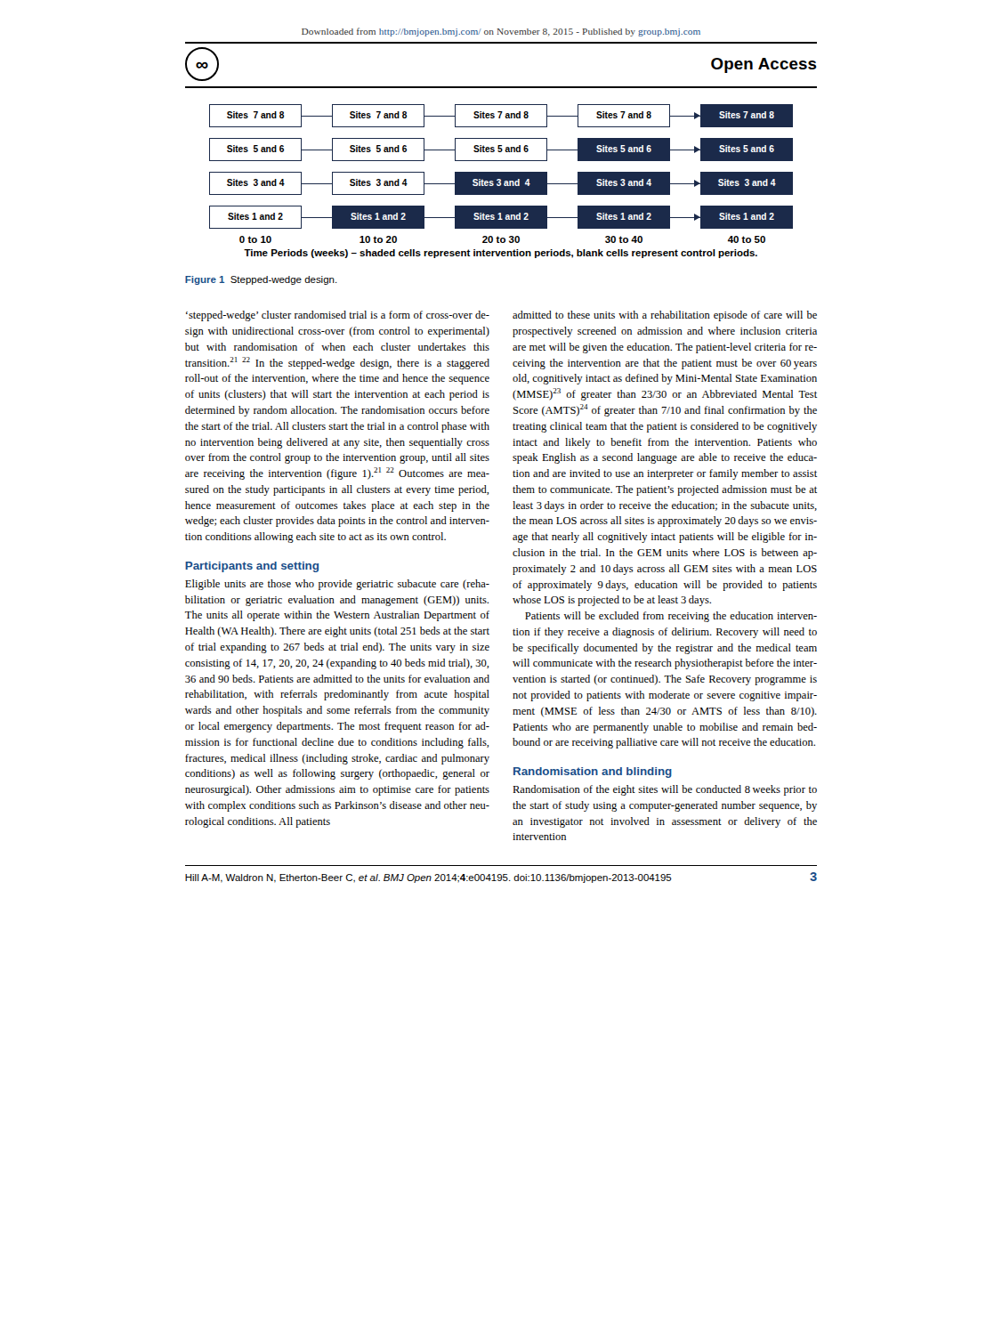Downloaded from http://bmjopen.bmj.com/ on November 8, 2015 - Published by group.bmj.com
∞
Open Access
| Sites 7 and 8 | | Sites 7 and 8 | | Sites 7 and 8 | | Sites 7 and 8 | | Sites 7 and 8 |
| Sites 5 and 6 | | Sites 5 and 6 | | Sites 5 and 6 | | Sites 5 and 6 | | Sites 5 and 6 |
| Sites 3 and 4 | | Sites 3 and 4 | | Sites 3 and 4 | | Sites 3 and 4 | | Sites 3 and 4 |
| Sites 1 and 2 | | Sites 1 and 2 | | Sites 1 and 2 | | Sites 1 and 2 | | Sites 1 and 2 |
0 to 10 10 to 20 20 to 30 30 to 40 40 to 50
Time Periods (weeks) – shaded cells represent intervention periods, blank cells represent control periods.
Figure 1 Stepped-wedge design.
‘stepped-wedge’ cluster randomised trial is a form of cross-over design with unidirectional cross-over (from control to experimental) but with randomisation of when each cluster undertakes this transition.21 22 In the stepped-wedge design, there is a staggered roll-out of the intervention, where the time and hence the sequence of units (clusters) that will start the intervention at each period is determined by random allocation. The randomisation occurs before the start of the trial. All clusters start the trial in a control phase with no intervention being delivered at any site, then sequentially cross over from the control group to the intervention group, until all sites are receiving the intervention (figure 1).21 22 Outcomes are measured on the study participants in all clusters at every time period, hence measurement of outcomes takes place at each step in the wedge; each cluster provides data points in the control and intervention conditions allowing each site to act as its own control.
Participants and setting
Eligible units are those who provide geriatric subacute care (rehabilitation or geriatric evaluation and management (GEM)) units. The units all operate within the Western Australian Department of Health (WA Health). There are eight units (total 251 beds at the start of trial expanding to 267 beds at trial end). The units vary in size consisting of 14, 17, 20, 20, 24 (expanding to 40 beds mid trial), 30, 36 and 90 beds. Patients are admitted to the units for evaluation and rehabilitation, with referrals predominantly from acute hospital wards and other hospitals and some referrals from the community or local emergency departments. The most frequent reason for admission is for functional decline due to conditions including falls, fractures, medical illness (including stroke, cardiac and pulmonary conditions) as well as following surgery (orthopaedic, general or neurosurgical). Other admissions aim to optimise care for patients with complex conditions such as Parkinson’s disease and other neurological conditions. All patients
admitted to these units with a rehabilitation episode of care will be prospectively screened on admission and where inclusion criteria are met will be given the education. The patient-level criteria for receiving the intervention are that the patient must be over 60 years old, cognitively intact as defined by Mini-Mental State Examination (MMSE)23 of greater than 23/30 or an Abbreviated Mental Test Score (AMTS)24 of greater than 7/10 and final confirmation by the treating clinical team that the patient is considered to be cognitively intact and likely to benefit from the intervention. Patients who speak English as a second language are able to receive the education and are invited to use an interpreter or family member to assist them to communicate. The patient’s projected admission must be at least 3 days in order to receive the education; in the subacute units, the mean LOS across all sites is approximately 20 days so we envisage that nearly all cognitively intact patients will be eligible for inclusion in the trial. In the GEM units where LOS is between approximately 2 and 10 days across all GEM sites with a mean LOS of approximately 9 days, education will be provided to patients whose LOS is projected to be at least 3 days.
Patients will be excluded from receiving the education intervention if they receive a diagnosis of delirium. Recovery will need to be specifically documented by the registrar and the medical team will communicate with the research physiotherapist before the intervention is started (or continued). The Safe Recovery programme is not provided to patients with moderate or severe cognitive impairment (MMSE of less than 24/30 or AMTS of less than 8/10). Patients who are permanently unable to mobilise and remain bedbound or are receiving palliative care will not receive the education.
Randomisation and blinding
Randomisation of the eight sites will be conducted 8 weeks prior to the start of study using a computer-generated number sequence, by an investigator not involved in assessment or delivery of the intervention
Hill A-M, Waldron N, Etherton-Beer C, et al. BMJ Open 2014;4:e004195. doi:10.1136/bmjopen-2013-004195
3